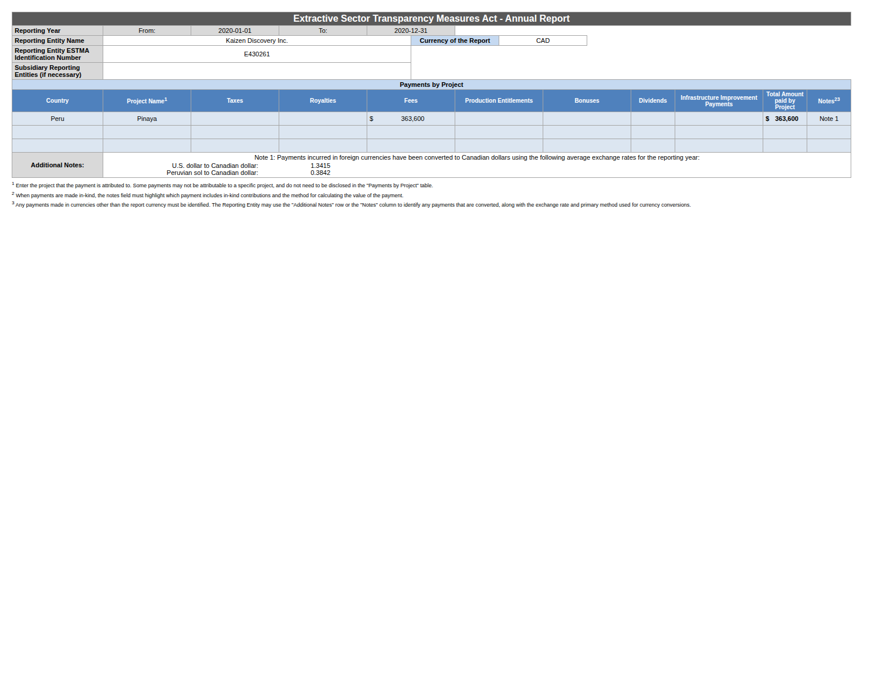| Extractive Sector Transparency Measures Act - Annual Report |
| Reporting Year | From: | 2020-01-01 | To: | 2020-12-31 | |
| Reporting Entity Name | Kaizen Discovery Inc. | Currency of the Report | CAD | |
| Reporting Entity ESTMA Identification Number | E430261 | |
| Subsidiary Reporting Entities (if necessary) | | |
| Payments by Project |
| Country | Project Name 1 | Taxes | Royalties | Fees | Production Entitlements | Bonuses | Dividends | Infrastructure Improvement Payments | Total Amount paid by Project | Notes 23 |
| Peru | Pinaya | | | $ 363,600 | | | | | $ 363,600 | Note 1 |
| Additional Notes: | Note 1: Payments incurred in foreign currencies have been converted to Canadian dollars using the following average exchange rates for the reporting year: U.S. dollar to Canadian dollar: 1.3415 Peruvian sol to Canadian dollar: 0.3842 |
1 Enter the project that the payment is attributed to. Some payments may not be attributable to a specific project, and do not need to be disclosed in the "Payments by Project" table.
2 When payments are made in-kind, the notes field must highlight which payment includes in-kind contributions and the method for calculating the value of the payment.
3 Any payments made in currencies other than the report currency must be identified. The Reporting Entity may use the "Additional Notes" row or the "Notes" column to identify any payments that are converted, along with the exchange rate and primary method used for currency conversions.